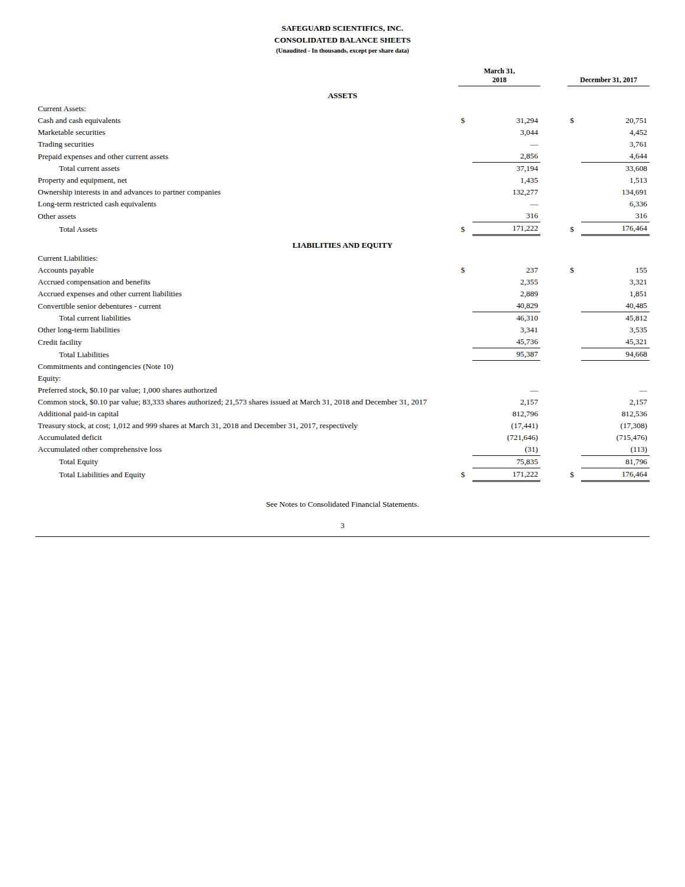SAFEGUARD SCIENTIFICS, INC.
CONSOLIDATED BALANCE SHEETS
(Unaudited - In thousands, except per share data)
| | | March 31, 2018 | | December 31, 2017 |
| ASSETS |
| Current Assets: | | | | | | |
| Cash and cash equivalents | | $ | 31,294 | | $ | 20,751 |
| Marketable securities | | | 3,044 | | | 4,452 |
| Trading securities | | | — | | | 3,761 |
| Prepaid expenses and other current assets | | | 2,856 | | | 4,644 |
| Total current assets | | | 37,194 | | | 33,608 |
| Property and equipment, net | | | 1,435 | | | 1,513 |
| Ownership interests in and advances to partner companies | | | 132,277 | | | 134,691 |
| Long-term restricted cash equivalents | | | — | | | 6,336 |
| Other assets | | | 316 | | | 316 |
| Total Assets | | $ | 171,222 | | $ | 176,464 |
| LIABILITIES AND EQUITY |
| Current Liabilities: | | | | | | |
| Accounts payable | | $ | 237 | | $ | 155 |
| Accrued compensation and benefits | | | 2,355 | | | 3,321 |
| Accrued expenses and other current liabilities | | | 2,889 | | | 1,851 |
| Convertible senior debentures - current | | | 40,829 | | | 40,485 |
| Total current liabilities | | | 46,310 | | | 45,812 |
| Other long-term liabilities | | | 3,341 | | | 3,535 |
| Credit facility | | | 45,736 | | | 45,321 |
| Total Liabilities | | | 95,387 | | | 94,668 |
| Commitments and contingencies (Note 10) | | | | | | |
| Equity: | | | | | | |
| Preferred stock, $0.10 par value; 1,000 shares authorized | | | — | | | — |
| Common stock, $0.10 par value; 83,333 shares authorized; 21,573 shares issued at March 31, 2018 and December 31, 2017 | | | 2,157 | | | 2,157 |
| Additional paid-in capital | | | 812,796 | | | 812,536 |
| Treasury stock, at cost; 1,012 and 999 shares at March 31, 2018 and December 31, 2017, respectively | | | (17,441) | | | (17,308) |
| Accumulated deficit | | | (721,646) | | | (715,476) |
| Accumulated other comprehensive loss | | | (31) | | | (113) |
| Total Equity | | | 75,835 | | | 81,796 |
| Total Liabilities and Equity | | $ | 171,222 | | $ | 176,464 |
See Notes to Consolidated Financial Statements.
3